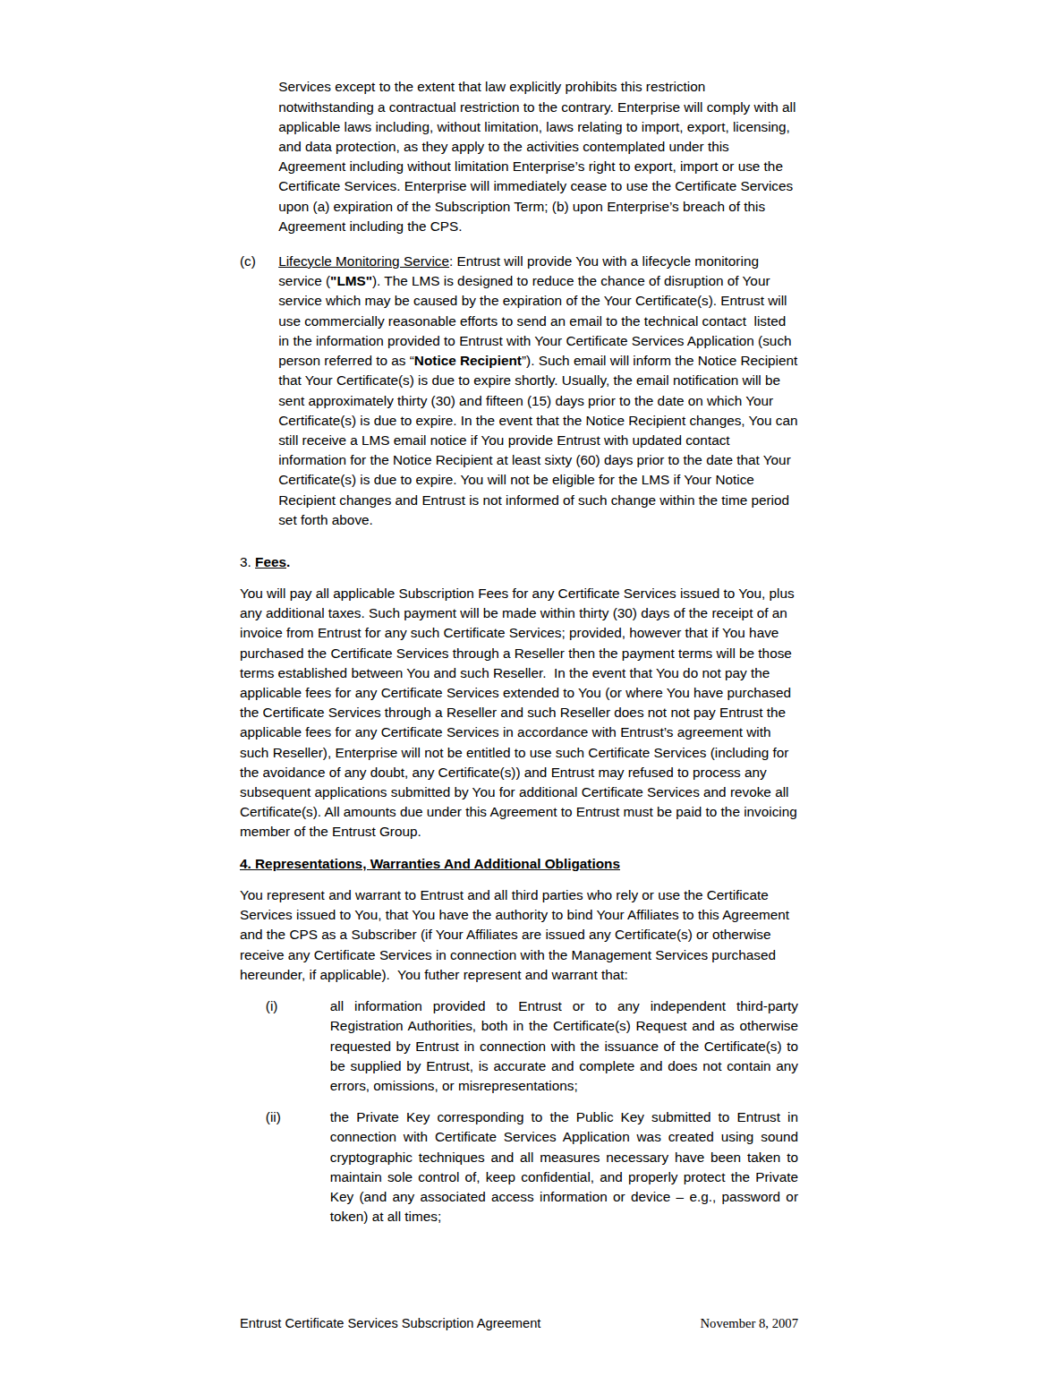Services except to the extent that law explicitly prohibits this restriction notwithstanding a contractual restriction to the contrary. Enterprise will comply with all applicable laws including, without limitation, laws relating to import, export, licensing, and data protection, as they apply to the activities contemplated under this Agreement including without limitation Enterprise’s right to export, import or use the Certificate Services. Enterprise will immediately cease to use the Certificate Services upon (a) expiration of the Subscription Term; (b) upon Enterprise’s breach of this Agreement including the CPS.
(c)
Lifecycle Monitoring Service: Entrust will provide You with a lifecycle monitoring service ("LMS"). The LMS is designed to reduce the chance of disruption of Your service which may be caused by the expiration of the Your Certificate(s). Entrust will use commercially reasonable efforts to send an email to the technical contact listed in the information provided to Entrust with Your Certificate Services Application (such person referred to as “Notice Recipient”). Such email will inform the Notice Recipient that Your Certificate(s) is due to expire shortly. Usually, the email notification will be sent approximately thirty (30) and fifteen (15) days prior to the date on which Your Certificate(s) is due to expire. In the event that the Notice Recipient changes, You can still receive a LMS email notice if You provide Entrust with updated contact information for the Notice Recipient at least sixty (60) days prior to the date that Your Certificate(s) is due to expire. You will not be eligible for the LMS if Your Notice Recipient changes and Entrust is not informed of such change within the time period set forth above.
3. Fees.
You will pay all applicable Subscription Fees for any Certificate Services issued to You, plus any additional taxes. Such payment will be made within thirty (30) days of the receipt of an invoice from Entrust for any such Certificate Services; provided, however that if You have purchased the Certificate Services through a Reseller then the payment terms will be those terms established between You and such Reseller. In the event that You do not pay the applicable fees for any Certificate Services extended to You (or where You have purchased the Certificate Services through a Reseller and such Reseller does not not pay Entrust the applicable fees for any Certificate Services in accordance with Entrust’s agreement with such Reseller), Enterprise will not be entitled to use such Certificate Services (including for the avoidance of any doubt, any Certificate(s)) and Entrust may refused to process any subsequent applications submitted by You for additional Certificate Services and revoke all Certificate(s). All amounts due under this Agreement to Entrust must be paid to the invoicing member of the Entrust Group.
4. Representations, Warranties And Additional Obligations
You represent and warrant to Entrust and all third parties who rely or use the Certificate Services issued to You, that You have the authority to bind Your Affiliates to this Agreement and the CPS as a Subscriber (if Your Affiliates are issued any Certificate(s) or otherwise receive any Certificate Services in connection with the Management Services purchased hereunder, if applicable). You futher represent and warrant that:
(i) all information provided to Entrust or to any independent third-party Registration Authorities, both in the Certificate(s) Request and as otherwise requested by Entrust in connection with the issuance of the Certificate(s) to be supplied by Entrust, is accurate and complete and does not contain any errors, omissions, or misrepresentations;
(ii) the Private Key corresponding to the Public Key submitted to Entrust in connection with Certificate Services Application was created using sound cryptographic techniques and all measures necessary have been taken to maintain sole control of, keep confidential, and properly protect the Private Key (and any associated access information or device – e.g., password or token) at all times;
Entrust Certificate Services Subscription Agreement November 8, 2007